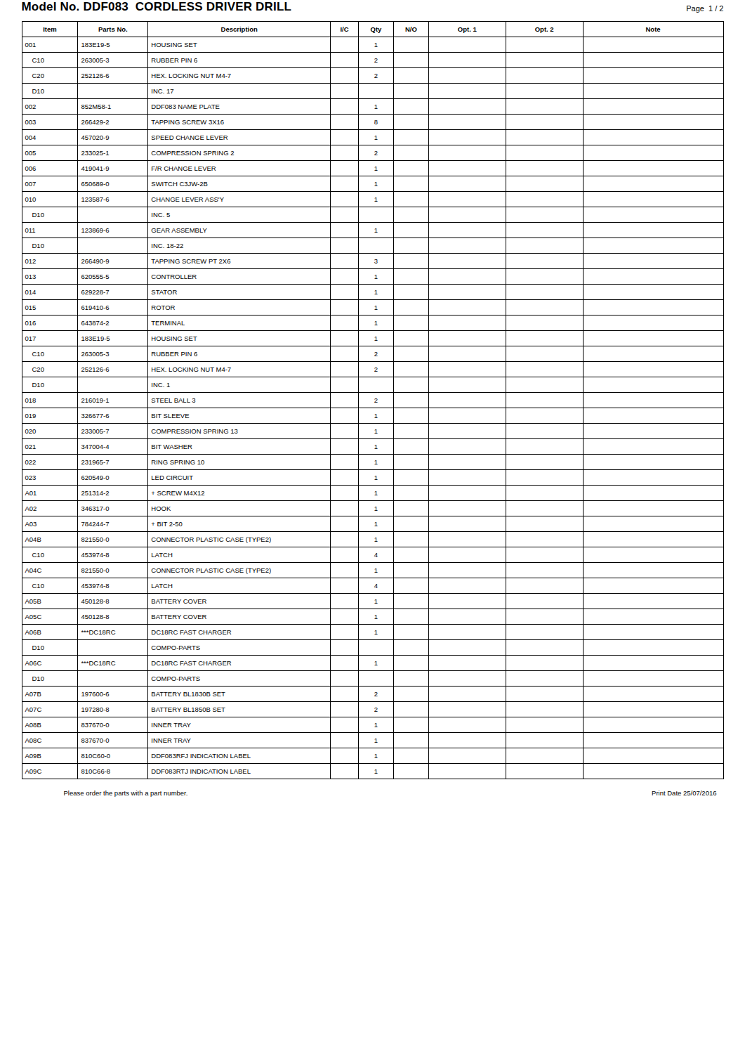Model No. DDF083 CORDLESS DRIVER DRILL
Page 1 / 2
| Item | Parts No. | Description | I/C | Qty | N/O | Opt. 1 | Opt. 2 | Note |
| --- | --- | --- | --- | --- | --- | --- | --- | --- |
| 001 | 183E19-5 | HOUSING SET | | 1 | | | | |
| C10 | 263005-3 | RUBBER PIN 6 | | 2 | | | | |
| C20 | 252126-6 | HEX. LOCKING NUT M4-7 | | 2 | | | | |
| D10 | | INC. 17 | | | | | | |
| 002 | 852M58-1 | DDF083 NAME PLATE | | 1 | | | | |
| 003 | 266429-2 | TAPPING SCREW 3X16 | | 8 | | | | |
| 004 | 457020-9 | SPEED CHANGE LEVER | | 1 | | | | |
| 005 | 233025-1 | COMPRESSION SPRING 2 | | 2 | | | | |
| 006 | 419041-9 | F/R CHANGE LEVER | | 1 | | | | |
| 007 | 650689-0 | SWITCH C3JW-2B | | 1 | | | | |
| 010 | 123587-6 | CHANGE LEVER ASS'Y | | 1 | | | | |
| D10 | | INC. 5 | | | | | | |
| 011 | 123869-6 | GEAR ASSEMBLY | | 1 | | | | |
| D10 | | INC. 18-22 | | | | | | |
| 012 | 266490-9 | TAPPING SCREW PT 2X6 | | 3 | | | | |
| 013 | 620555-5 | CONTROLLER | | 1 | | | | |
| 014 | 629228-7 | STATOR | | 1 | | | | |
| 015 | 619410-6 | ROTOR | | 1 | | | | |
| 016 | 643874-2 | TERMINAL | | 1 | | | | |
| 017 | 183E19-5 | HOUSING SET | | 1 | | | | |
| C10 | 263005-3 | RUBBER PIN 6 | | 2 | | | | |
| C20 | 252126-6 | HEX. LOCKING NUT M4-7 | | 2 | | | | |
| D10 | | INC. 1 | | | | | | |
| 018 | 216019-1 | STEEL BALL 3 | | 2 | | | | |
| 019 | 326677-6 | BIT SLEEVE | | 1 | | | | |
| 020 | 233005-7 | COMPRESSION SPRING 13 | | 1 | | | | |
| 021 | 347004-4 | BIT WASHER | | 1 | | | | |
| 022 | 231965-7 | RING SPRING 10 | | 1 | | | | |
| 023 | 620549-0 | LED CIRCUIT | | 1 | | | | |
| A01 | 251314-2 | + SCREW M4X12 | | 1 | | | | |
| A02 | 346317-0 | HOOK | | 1 | | | | |
| A03 | 784244-7 | + BIT 2-50 | | 1 | | | | |
| A04B | 821550-0 | CONNECTOR PLASTIC CASE (TYPE2) | | 1 | | | | |
| C10 | 453974-8 | LATCH | | 4 | | | | |
| A04C | 821550-0 | CONNECTOR PLASTIC CASE (TYPE2) | | 1 | | | | |
| C10 | 453974-8 | LATCH | | 4 | | | | |
| A05B | 450128-8 | BATTERY COVER | | 1 | | | | |
| A05C | 450128-8 | BATTERY COVER | | 1 | | | | |
| A06B | ***DC18RC | DC18RC FAST CHARGER | | 1 | | | | |
| D10 | | COMPO-PARTS | | | | | | |
| A06C | ***DC18RC | DC18RC FAST CHARGER | | 1 | | | | |
| D10 | | COMPO-PARTS | | | | | | |
| A07B | 197600-6 | BATTERY BL1830B SET | | 2 | | | | |
| A07C | 197280-8 | BATTERY BL1850B SET | | 2 | | | | |
| A08B | 837670-0 | INNER TRAY | | 1 | | | | |
| A08C | 837670-0 | INNER TRAY | | 1 | | | | |
| A09B | 810C60-0 | DDF083RFJ INDICATION LABEL | | 1 | | | | |
| A09C | 810C66-8 | DDF083RTJ INDICATION LABEL | | 1 | | | | |
Please order the parts with a part number.
Print Date 25/07/2016